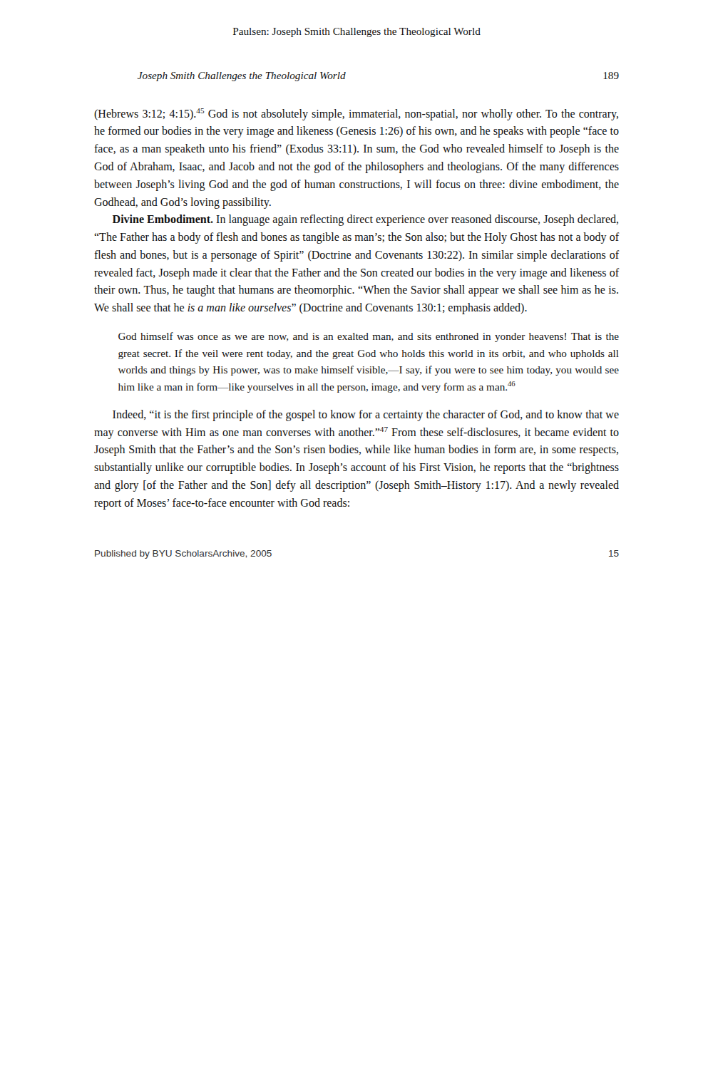Paulsen: Joseph Smith Challenges the Theological World
Joseph Smith Challenges the Theological World 189
(Hebrews 3:12; 4:15).45 God is not absolutely simple, immaterial, non-spatial, nor wholly other. To the contrary, he formed our bodies in the very image and likeness (Genesis 1:26) of his own, and he speaks with people “face to face, as a man speaketh unto his friend” (Exodus 33:11). In sum, the God who revealed himself to Joseph is the God of Abraham, Isaac, and Jacob and not the god of the philosophers and theologians. Of the many differences between Joseph’s living God and the god of human constructions, I will focus on three: divine embodiment, the Godhead, and God’s loving passibility.
Divine Embodiment. In language again reflecting direct experience over reasoned discourse, Joseph declared, “The Father has a body of flesh and bones as tangible as man’s; the Son also; but the Holy Ghost has not a body of flesh and bones, but is a personage of Spirit” (Doctrine and Covenants 130:22). In similar simple declarations of revealed fact, Joseph made it clear that the Father and the Son created our bodies in the very image and likeness of their own. Thus, he taught that humans are theomorphic. “When the Savior shall appear we shall see him as he is. We shall see that he is a man like ourselves” (Doctrine and Covenants 130:1; emphasis added).
God himself was once as we are now, and is an exalted man, and sits enthroned in yonder heavens! That is the great secret. If the veil were rent today, and the great God who holds this world in its orbit, and who upholds all worlds and things by His power, was to make himself visible,—I say, if you were to see him today, you would see him like a man in form—like yourselves in all the person, image, and very form as a man.46
Indeed, “it is the first principle of the gospel to know for a certainty the character of God, and to know that we may converse with Him as one man converses with another.”47 From these self-disclosures, it became evident to Joseph Smith that the Father’s and the Son’s risen bodies, while like human bodies in form are, in some respects, substantially unlike our corruptible bodies. In Joseph’s account of his First Vision, he reports that the “brightness and glory [of the Father and the Son] defy all description” (Joseph Smith–History 1:17). And a newly revealed report of Moses’ face-to-face encounter with God reads:
Published by BYU ScholarsArchive, 2005 15